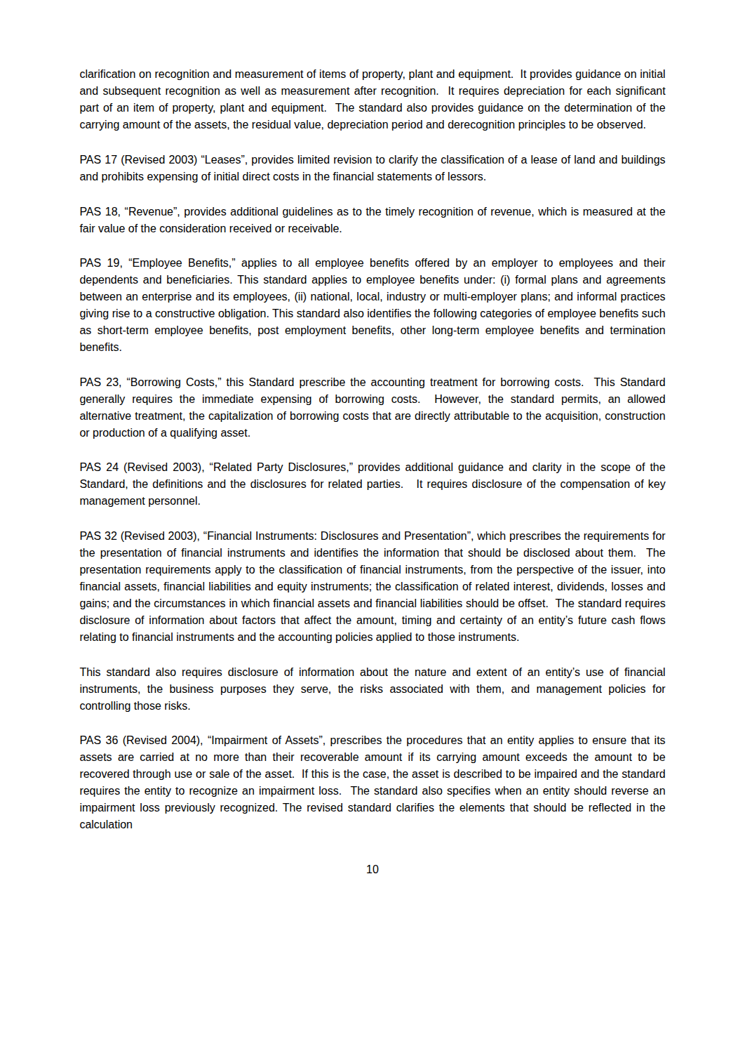clarification on recognition and measurement of items of property, plant and equipment. It provides guidance on initial and subsequent recognition as well as measurement after recognition. It requires depreciation for each significant part of an item of property, plant and equipment. The standard also provides guidance on the determination of the carrying amount of the assets, the residual value, depreciation period and derecognition principles to be observed.
PAS 17 (Revised 2003) “Leases”, provides limited revision to clarify the classification of a lease of land and buildings and prohibits expensing of initial direct costs in the financial statements of lessors.
PAS 18, “Revenue”, provides additional guidelines as to the timely recognition of revenue, which is measured at the fair value of the consideration received or receivable.
PAS 19, “Employee Benefits,” applies to all employee benefits offered by an employer to employees and their dependents and beneficiaries. This standard applies to employee benefits under: (i) formal plans and agreements between an enterprise and its employees, (ii) national, local, industry or multi-employer plans; and informal practices giving rise to a constructive obligation. This standard also identifies the following categories of employee benefits such as short-term employee benefits, post employment benefits, other long-term employee benefits and termination benefits.
PAS 23, “Borrowing Costs,” this Standard prescribe the accounting treatment for borrowing costs. This Standard generally requires the immediate expensing of borrowing costs. However, the standard permits, an allowed alternative treatment, the capitalization of borrowing costs that are directly attributable to the acquisition, construction or production of a qualifying asset.
PAS 24 (Revised 2003), “Related Party Disclosures,” provides additional guidance and clarity in the scope of the Standard, the definitions and the disclosures for related parties. It requires disclosure of the compensation of key management personnel.
PAS 32 (Revised 2003), “Financial Instruments: Disclosures and Presentation”, which prescribes the requirements for the presentation of financial instruments and identifies the information that should be disclosed about them. The presentation requirements apply to the classification of financial instruments, from the perspective of the issuer, into financial assets, financial liabilities and equity instruments; the classification of related interest, dividends, losses and gains; and the circumstances in which financial assets and financial liabilities should be offset. The standard requires disclosure of information about factors that affect the amount, timing and certainty of an entity’s future cash flows relating to financial instruments and the accounting policies applied to those instruments.
This standard also requires disclosure of information about the nature and extent of an entity’s use of financial instruments, the business purposes they serve, the risks associated with them, and management policies for controlling those risks.
PAS 36 (Revised 2004), “Impairment of Assets”, prescribes the procedures that an entity applies to ensure that its assets are carried at no more than their recoverable amount if its carrying amount exceeds the amount to be recovered through use or sale of the asset. If this is the case, the asset is described to be impaired and the standard requires the entity to recognize an impairment loss. The standard also specifies when an entity should reverse an impairment loss previously recognized. The revised standard clarifies the elements that should be reflected in the calculation
10